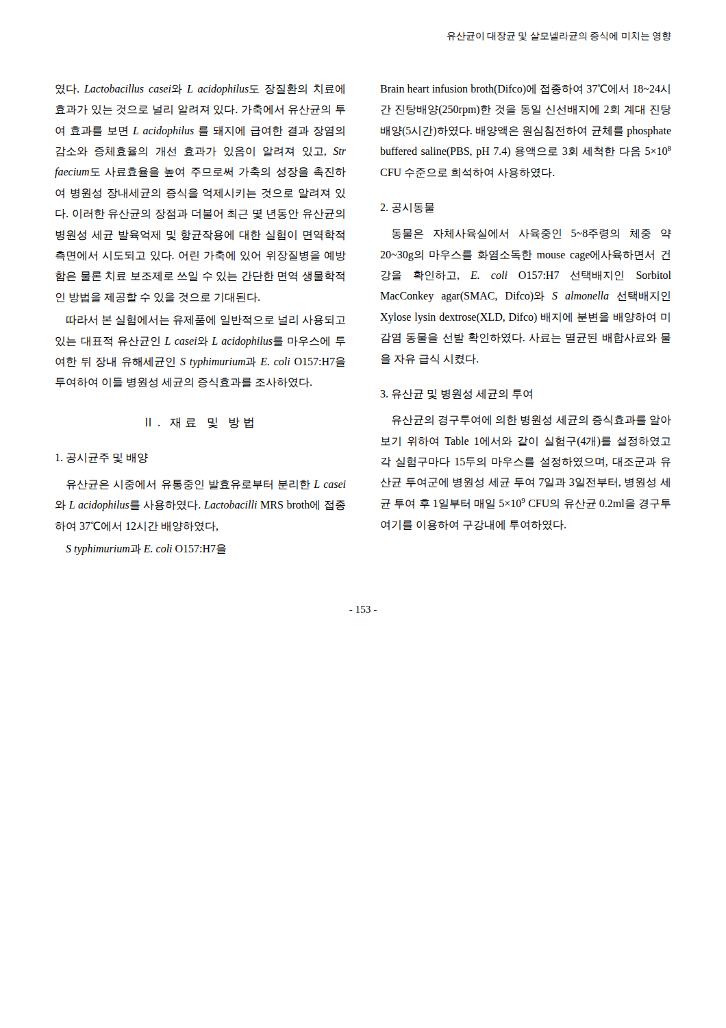유산균이 대장균 및 살모넬라균의 증식에 미치는 영향
였다. Lactobacillus casei와 L acidophilus도 장질환의 치료에 효과가 있는 것으로 널리 알려져 있다. 가축에서 유산균의 투여 효과를 보면 L acidophilus 를 돼지에 급여한 결과 장염의 감소와 증체효율의 개선 효과가 있음이 알려져 있고, Str faecium도 사료효율을 높여 주므로써 가축의 성장을 촉진하여 병원성 장내세균의 증식을 억제시키는 것으로 알려져 있다. 이러한 유산균의 장점과 더불어 최근 몇 년동안 유산균의 병원성 세균 발육억제 및 항균작용에 대한 실험이 면역학적 측면에서 시도되고 있다. 어린 가축에 있어 위장질병을 예방함은 물론 치료 보조제로 쓰일 수 있는 간단한 면역 생물학적인 방법을 제공할 수 있을 것으로 기대된다.
따라서 본 실험에서는 유제품에 일반적으로 널리 사용되고 있는 대표적 유산균인 L casei와 L acidophilus를 마우스에 투여한 뒤 장내 유해세균인 S typhimurium과 E. coli O157:H7을 투여하여 이들 병원성 세균의 증식효과를 조사하였다.
Ⅱ. 재료 및 방법
1. 공시균주 및 배양
유산균은 시중에서 유통중인 발효유로부터 분리한 L casei와 L acidophilus를 사용하였다. Lactobacilli MRS broth에 접종하여 37℃에서 12시간 배양하였다,
S typhimurium과 E. coli O157:H7을
Brain heart infusion broth(Difco)에 접종하여 37℃에서 18~24시간 진탕배양(250rpm)한 것을 동일 신선배지에 2회 계대 진탕배양(5시간)하였다. 배양액은 원심침전하여 균체를 phosphate buffered saline(PBS, pH 7.4) 용액으로 3회 세척한 다음 5×108 CFU 수준으로 희석하여 사용하였다.
2. 공시동물
동물은 자체사육실에서 사육중인 5~8주령의 체중 약 20~30g의 마우스를 화염소독한 mouse cage에사육하면서 건강을 확인하고, E. coli O157:H7 선택배지인 Sorbitol MacConkey agar(SMAC, Difco)와 S almonella 선택배지인 Xylose lysin dextrose(XLD, Difco) 배지에 분변을 배양하여 미감염 동물을 선발 확인하였다. 사료는 멸균된 배합사료와 물을 자유 급식 시켰다.
3. 유산균 및 병원성 세균의 투여
유산균의 경구투여에 의한 병원성 세균의 증식효과를 알아보기 위하여 Table 1에서와 같이 실험구(4개)를 설정하였고 각 실험구마다 15두의 마우스를 설정하였으며, 대조군과 유산균 투여군에 병원성 세균 투여 7일과 3일전부터, 병원성 세균 투여 후 1일부터 매일 5×109 CFU의 유산균 0.2ml을 경구투여기를 이용하여 구강내에 투여하였다.
- 153 -